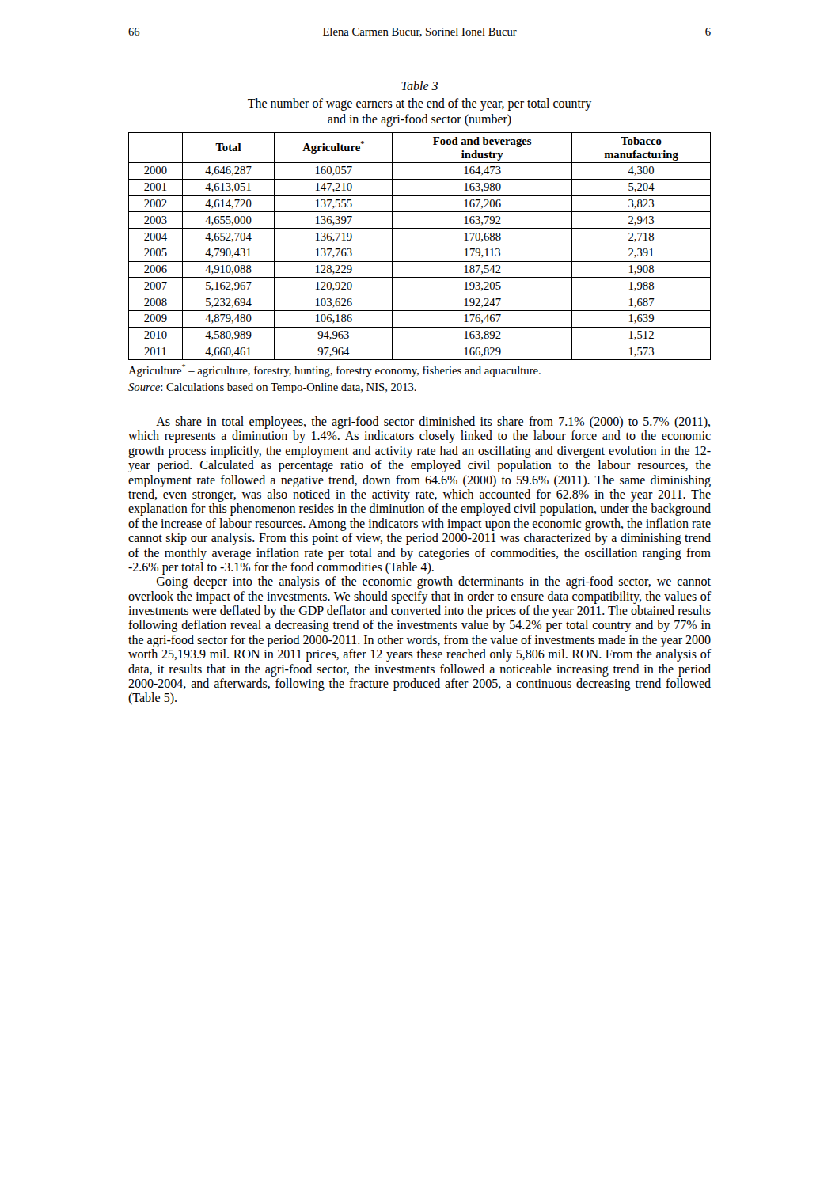66 Elena Carmen Bucur, Sorinel Ionel Bucur 6
Table 3 The number of wage earners at the end of the year, per total country
and in the agri-food sector (number)
| | Total | Agriculture * | Food and beverages industry | Tobacco manufacturing |
| --- | --- | --- | --- | --- |
| 2000 | 4,646,287 | 160,057 | 164,473 | 4,300 |
| 2001 | 4,613,051 | 147,210 | 163,980 | 5,204 |
| 2002 | 4,614,720 | 137,555 | 167,206 | 3,823 |
| 2003 | 4,655,000 | 136,397 | 163,792 | 2,943 |
| 2004 | 4,652,704 | 136,719 | 170,688 | 2,718 |
| 2005 | 4,790,431 | 137,763 | 179,113 | 2,391 |
| 2006 | 4,910,088 | 128,229 | 187,542 | 1,908 |
| 2007 | 5,162,967 | 120,920 | 193,205 | 1,988 |
| 2008 | 5,232,694 | 103,626 | 192,247 | 1,687 |
| 2009 | 4,879,480 | 106,186 | 176,467 | 1,639 |
| 2010 | 4,580,989 | 94,963 | 163,892 | 1,512 |
| 2011 | 4,660,461 | 97,964 | 166,829 | 1,573 |
Agriculture* – agriculture, forestry, hunting, forestry economy, fisheries and aquaculture.
Source: Calculations based on Tempo-Online data, NIS, 2013.
As share in total employees, the agri-food sector diminished its share from 7.1% (2000) to 5.7% (2011), which represents a diminution by 1.4%. As indicators closely linked to the labour force and to the economic growth process implicitly, the employment and activity rate had an oscillating and divergent evolution in the 12-year period. Calculated as percentage ratio of the employed civil population to the labour resources, the employment rate followed a negative trend, down from 64.6% (2000) to 59.6% (2011). The same diminishing trend, even stronger, was also noticed in the activity rate, which accounted for 62.8% in the year 2011. The explanation for this phenomenon resides in the diminution of the employed civil population, under the background of the increase of labour resources. Among the indicators with impact upon the economic growth, the inflation rate cannot skip our analysis. From this point of view, the period 2000-2011 was characterized by a diminishing trend of the monthly average inflation rate per total and by categories of commodities, the oscillation ranging from -2.6% per total to -3.1% for the food commodities (Table 4).
Going deeper into the analysis of the economic growth determinants in the agri-food sector, we cannot overlook the impact of the investments. We should specify that in order to ensure data compatibility, the values of investments were deflated by the GDP deflator and converted into the prices of the year 2011. The obtained results following deflation reveal a decreasing trend of the investments value by 54.2% per total country and by 77% in the agri-food sector for the period 2000-2011. In other words, from the value of investments made in the year 2000 worth 25,193.9 mil. RON in 2011 prices, after 12 years these reached only 5,806 mil. RON. From the analysis of data, it results that in the agri-food sector, the investments followed a noticeable increasing trend in the period 2000-2004, and afterwards, following the fracture produced after 2005, a continuous decreasing trend followed (Table 5).